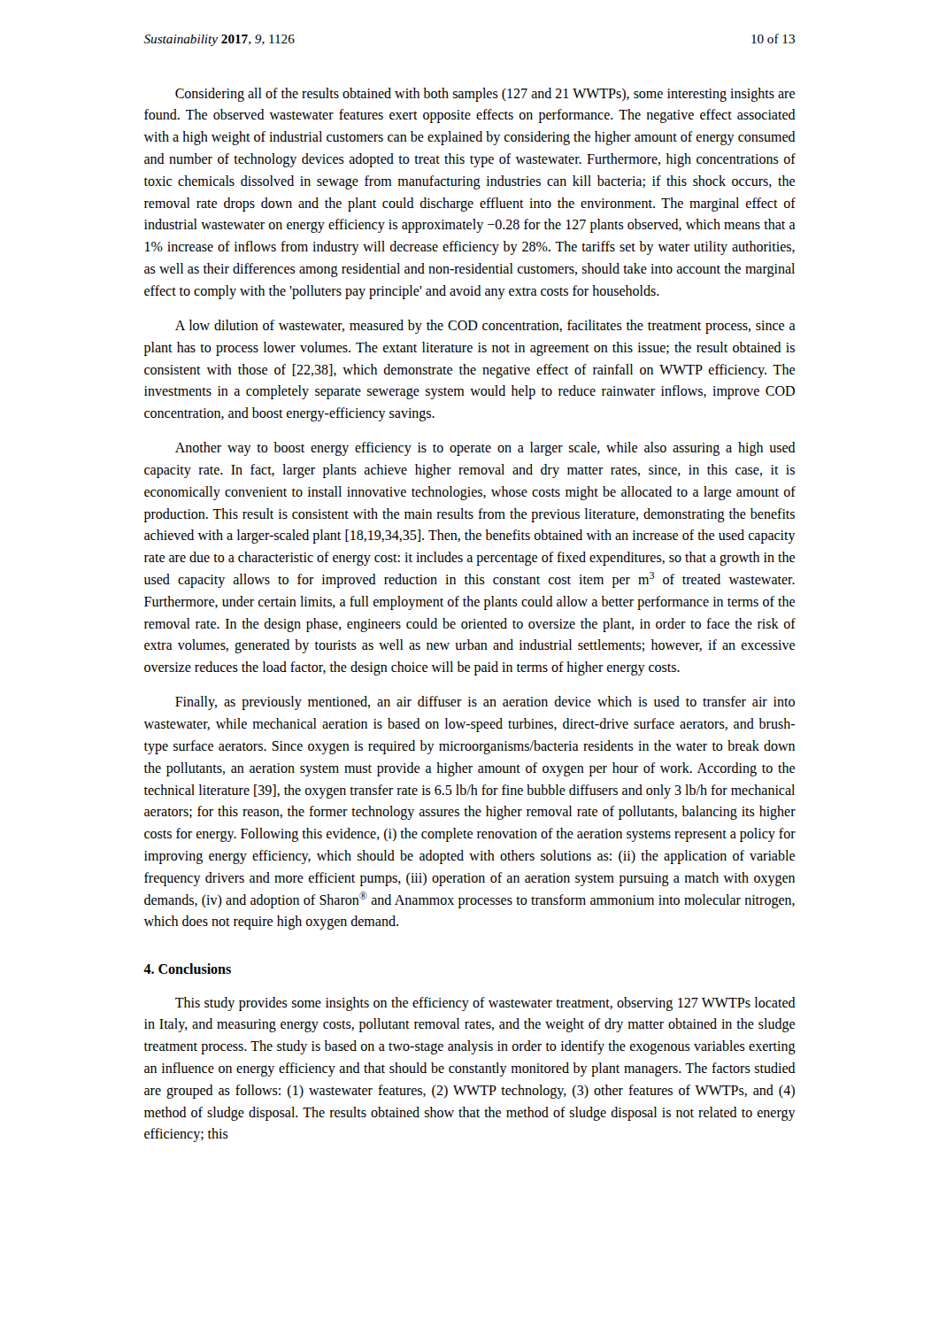Sustainability 2017, 9, 1126
10 of 13
Considering all of the results obtained with both samples (127 and 21 WWTPs), some interesting insights are found. The observed wastewater features exert opposite effects on performance. The negative effect associated with a high weight of industrial customers can be explained by considering the higher amount of energy consumed and number of technology devices adopted to treat this type of wastewater. Furthermore, high concentrations of toxic chemicals dissolved in sewage from manufacturing industries can kill bacteria; if this shock occurs, the removal rate drops down and the plant could discharge effluent into the environment. The marginal effect of industrial wastewater on energy efficiency is approximately −0.28 for the 127 plants observed, which means that a 1% increase of inflows from industry will decrease efficiency by 28%. The tariffs set by water utility authorities, as well as their differences among residential and non-residential customers, should take into account the marginal effect to comply with the 'polluters pay principle' and avoid any extra costs for households.
A low dilution of wastewater, measured by the COD concentration, facilitates the treatment process, since a plant has to process lower volumes. The extant literature is not in agreement on this issue; the result obtained is consistent with those of [22,38], which demonstrate the negative effect of rainfall on WWTP efficiency. The investments in a completely separate sewerage system would help to reduce rainwater inflows, improve COD concentration, and boost energy-efficiency savings.
Another way to boost energy efficiency is to operate on a larger scale, while also assuring a high used capacity rate. In fact, larger plants achieve higher removal and dry matter rates, since, in this case, it is economically convenient to install innovative technologies, whose costs might be allocated to a large amount of production. This result is consistent with the main results from the previous literature, demonstrating the benefits achieved with a larger-scaled plant [18,19,34,35]. Then, the benefits obtained with an increase of the used capacity rate are due to a characteristic of energy cost: it includes a percentage of fixed expenditures, so that a growth in the used capacity allows to for improved reduction in this constant cost item per m3 of treated wastewater. Furthermore, under certain limits, a full employment of the plants could allow a better performance in terms of the removal rate. In the design phase, engineers could be oriented to oversize the plant, in order to face the risk of extra volumes, generated by tourists as well as new urban and industrial settlements; however, if an excessive oversize reduces the load factor, the design choice will be paid in terms of higher energy costs.
Finally, as previously mentioned, an air diffuser is an aeration device which is used to transfer air into wastewater, while mechanical aeration is based on low-speed turbines, direct-drive surface aerators, and brush-type surface aerators. Since oxygen is required by microorganisms/bacteria residents in the water to break down the pollutants, an aeration system must provide a higher amount of oxygen per hour of work. According to the technical literature [39], the oxygen transfer rate is 6.5 lb/h for fine bubble diffusers and only 3 lb/h for mechanical aerators; for this reason, the former technology assures the higher removal rate of pollutants, balancing its higher costs for energy. Following this evidence, (i) the complete renovation of the aeration systems represent a policy for improving energy efficiency, which should be adopted with others solutions as: (ii) the application of variable frequency drivers and more efficient pumps, (iii) operation of an aeration system pursuing a match with oxygen demands, (iv) and adoption of Sharon® and Anammox processes to transform ammonium into molecular nitrogen, which does not require high oxygen demand.
4. Conclusions
This study provides some insights on the efficiency of wastewater treatment, observing 127 WWTPs located in Italy, and measuring energy costs, pollutant removal rates, and the weight of dry matter obtained in the sludge treatment process. The study is based on a two-stage analysis in order to identify the exogenous variables exerting an influence on energy efficiency and that should be constantly monitored by plant managers. The factors studied are grouped as follows: (1) wastewater features, (2) WWTP technology, (3) other features of WWTPs, and (4) method of sludge disposal. The results obtained show that the method of sludge disposal is not related to energy efficiency; this